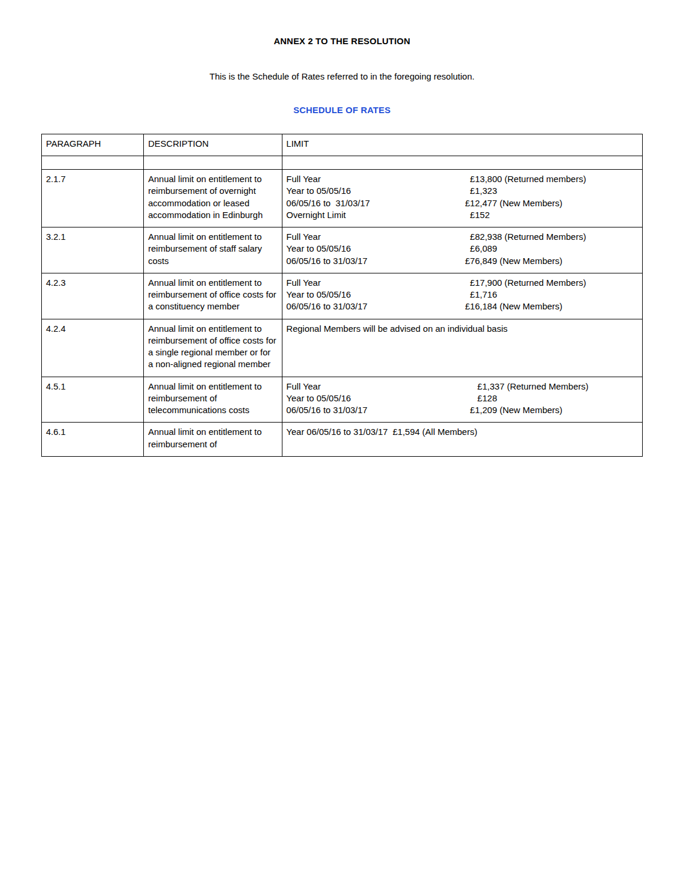ANNEX 2 TO THE RESOLUTION
This is the Schedule of Rates referred to in the foregoing resolution.
SCHEDULE OF RATES
| PARAGRAPH | DESCRIPTION | LIMIT |
| 2.1.7 | Annual limit on entitlement to reimbursement of overnight accommodation or leased accommodation in Edinburgh | Full Year £13,800 (Returned members) Year to 05/05/16 £1,323 06/05/16 to 31/03/17 £12,477 (New Members) Overnight Limit £152 |
| 3.2.1 | Annual limit on entitlement to reimbursement of staff salary costs | Full Year £82,938 (Returned Members) Year to 05/05/16 £6,089 06/05/16 to 31/03/17 £76,849 (New Members) |
| 4.2.3 | Annual limit on entitlement to reimbursement of office costs for a constituency member | Full Year £17,900 (Returned Members) Year to 05/05/16 £1,716 06/05/16 to 31/03/17 £16,184 (New Members) |
| 4.2.4 | Annual limit on entitlement to reimbursement of office costs for a single regional member or for a non-aligned regional member | Regional Members will be advised on an individual basis |
| 4.5.1 | Annual limit on entitlement to reimbursement of telecommunications costs | Full Year £1,337 (Returned Members) Year to 05/05/16 £128 06/05/16 to 31/03/17 £1,209 (New Members) |
| 4.6.1 | Annual limit on entitlement to reimbursement of | Year 06/05/16 to 31/03/17 £1,594 (All Members) |